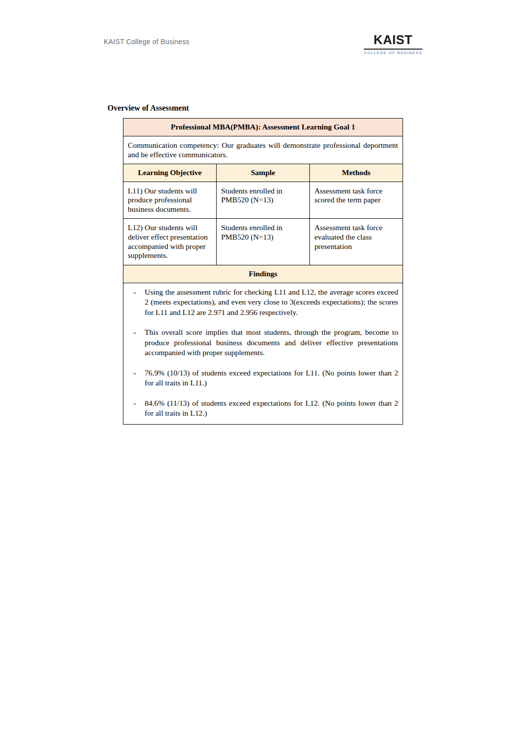KAIST College of Business
KAIST
College of Business
Overview of Assessment
| Professional MBA(PMBA): Assessment Learning Goal 1 |
| --- |
| Communication competency: Our graduates will demonstrate professional deportment and be effective communicators. |
| Learning Objective | Sample | Methods |
| L11) Our students will produce professional business documents. | Students enrolled in PMB520 (N=13) | Assessment task force scored the term paper |
| L12) Our students will deliver effect presentation accompanied with proper supplements. | Students enrolled in PMB520 (N=13) | Assessment task force evaluated the class presentation |
| Findings |
| Using the assessment rubric for checking L11 and L12, the average scores exceed 2 (meets expectations), and even very close to 3(exceeds expectations); the scores for L11 and L12 are 2.971 and 2.956 respectively. This overall score implies that most students, through the program, become to produce professional business documents and deliver effective presentations accompanied with proper supplements. 76.9% (10/13) of students exceed expectations for L11. (No points lower than 2 for all traits in L11.) 84.6% (11/13) of students exceed expectations for L12. (No points lower than 2 for all traits in L12.) |